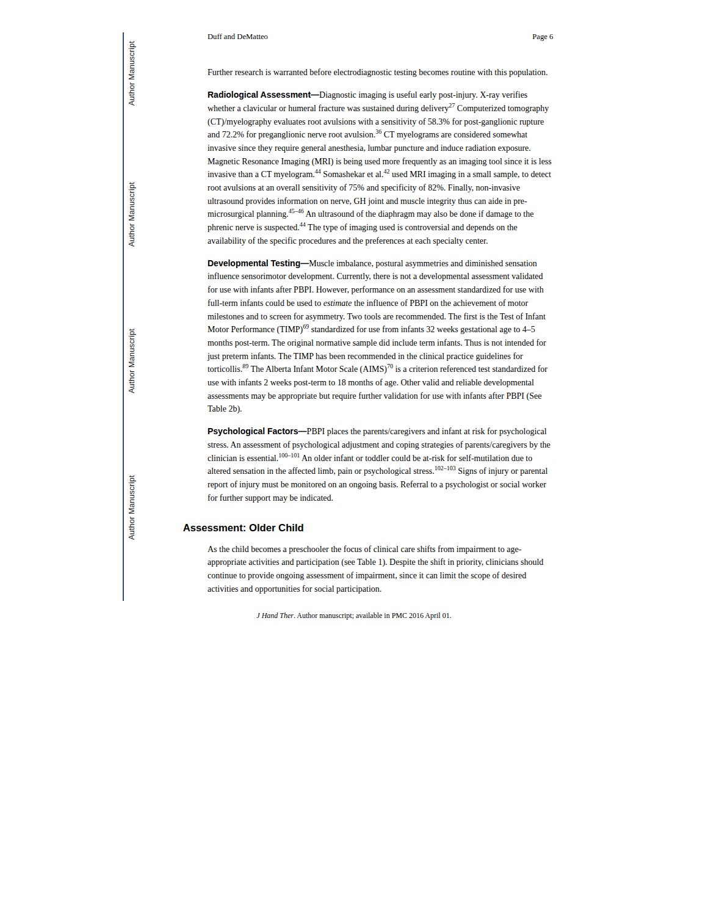Author Manuscript
Author Manuscript
Author Manuscript
Author Manuscript
Duff and DeMatteo Page 6
Further research is warranted before electrodiagnostic testing becomes routine with this population.
Radiological Assessment—Diagnostic imaging is useful early post-injury. X-ray verifies whether a clavicular or humeral fracture was sustained during delivery27 Computerized tomography (CT)/myelography evaluates root avulsions with a sensitivity of 58.3% for post-ganglionic rupture and 72.2% for preganglionic nerve root avulsion.36 CT myelograms are considered somewhat invasive since they require general anesthesia, lumbar puncture and induce radiation exposure. Magnetic Resonance Imaging (MRI) is being used more frequently as an imaging tool since it is less invasive than a CT myelogram.44 Somashekar et al.42 used MRI imaging in a small sample, to detect root avulsions at an overall sensitivity of 75% and specificity of 82%. Finally, non-invasive ultrasound provides information on nerve, GH joint and muscle integrity thus can aide in pre-microsurgical planning.45–46 An ultrasound of the diaphragm may also be done if damage to the phrenic nerve is suspected.44 The type of imaging used is controversial and depends on the availability of the specific procedures and the preferences at each specialty center.
Developmental Testing—Muscle imbalance, postural asymmetries and diminished sensation influence sensorimotor development. Currently, there is not a developmental assessment validated for use with infants after PBPI. However, performance on an assessment standardized for use with full-term infants could be used to estimate the influence of PBPI on the achievement of motor milestones and to screen for asymmetry. Two tools are recommended. The first is the Test of Infant Motor Performance (TIMP)69 standardized for use from infants 32 weeks gestational age to 4–5 months post-term. The original normative sample did include term infants. Thus is not intended for just preterm infants. The TIMP has been recommended in the clinical practice guidelines for torticollis.89 The Alberta Infant Motor Scale (AIMS)70 is a criterion referenced test standardized for use with infants 2 weeks post-term to 18 months of age. Other valid and reliable developmental assessments may be appropriate but require further validation for use with infants after PBPI (See Table 2b).
Psychological Factors—PBPI places the parents/caregivers and infant at risk for psychological stress. An assessment of psychological adjustment and coping strategies of parents/caregivers by the clinician is essential.100–101 An older infant or toddler could be at-risk for self-mutilation due to altered sensation in the affected limb, pain or psychological stress.102–103 Signs of injury or parental report of injury must be monitored on an ongoing basis. Referral to a psychologist or social worker for further support may be indicated.
Assessment: Older Child
As the child becomes a preschooler the focus of clinical care shifts from impairment to age-appropriate activities and participation (see Table 1). Despite the shift in priority, clinicians should continue to provide ongoing assessment of impairment, since it can limit the scope of desired activities and opportunities for social participation.
J Hand Ther. Author manuscript; available in PMC 2016 April 01.